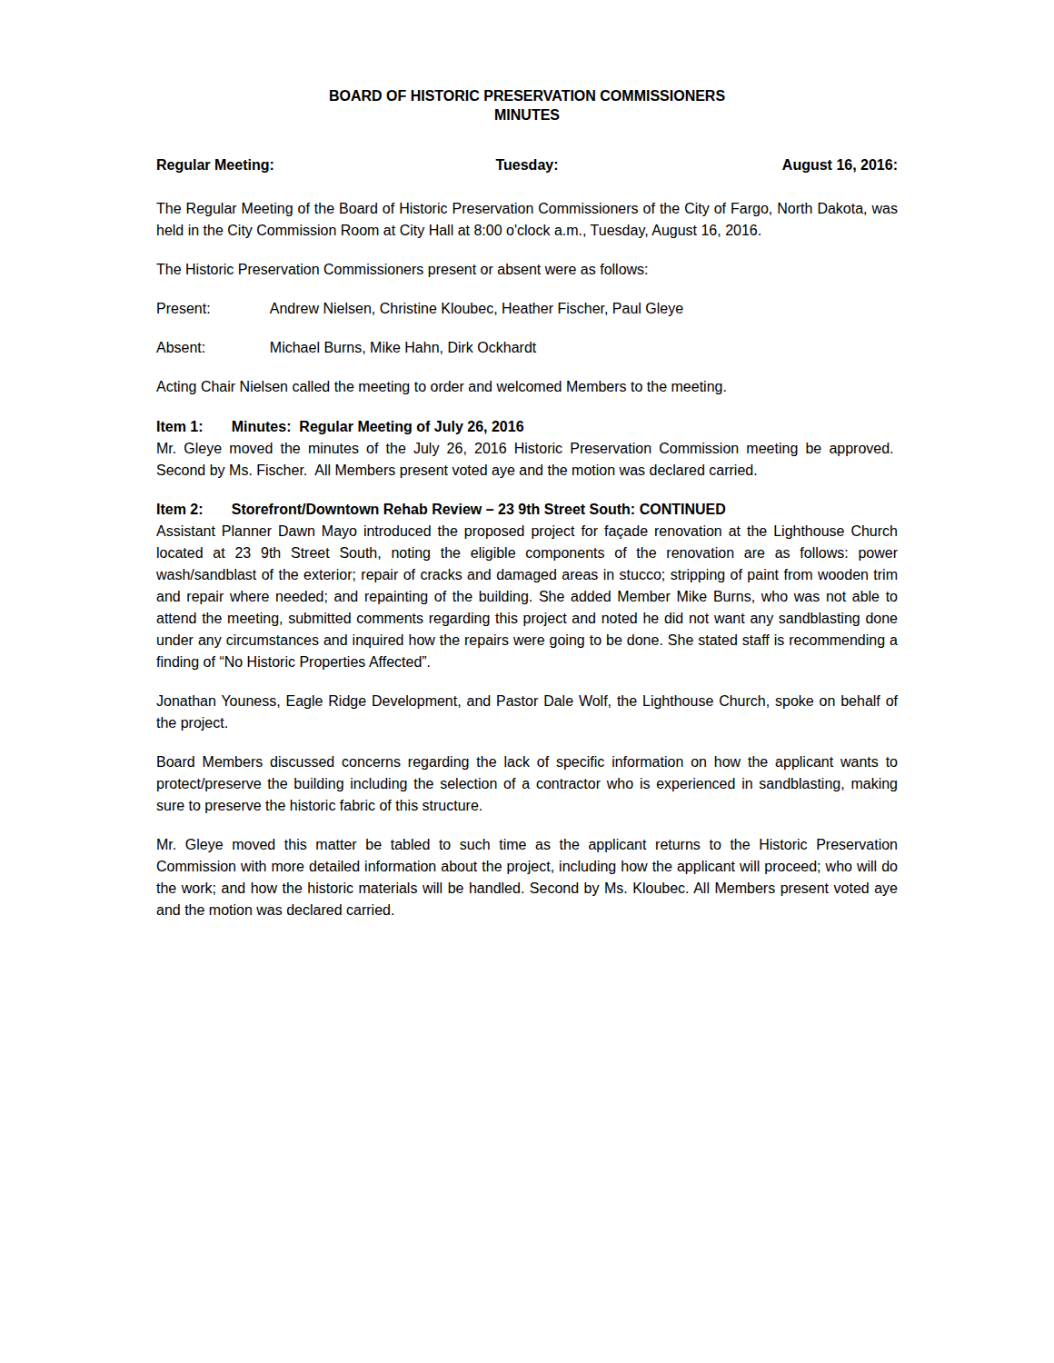BOARD OF HISTORIC PRESERVATION COMMISSIONERS
MINUTES
Regular Meeting: Tuesday: August 16, 2016:
The Regular Meeting of the Board of Historic Preservation Commissioners of the City of Fargo, North Dakota, was held in the City Commission Room at City Hall at 8:00 o'clock a.m., Tuesday, August 16, 2016.
The Historic Preservation Commissioners present or absent were as follows:
Present: Andrew Nielsen, Christine Kloubec, Heather Fischer, Paul Gleye
Absent: Michael Burns, Mike Hahn, Dirk Ockhardt
Acting Chair Nielsen called the meeting to order and welcomed Members to the meeting.
Item 1: Minutes: Regular Meeting of July 26, 2016
Mr. Gleye moved the minutes of the July 26, 2016 Historic Preservation Commission meeting be approved. Second by Ms. Fischer. All Members present voted aye and the motion was declared carried.
Item 2: Storefront/Downtown Rehab Review – 23 9th Street South: CONTINUED
Assistant Planner Dawn Mayo introduced the proposed project for façade renovation at the Lighthouse Church located at 23 9th Street South, noting the eligible components of the renovation are as follows: power wash/sandblast of the exterior; repair of cracks and damaged areas in stucco; stripping of paint from wooden trim and repair where needed; and repainting of the building. She added Member Mike Burns, who was not able to attend the meeting, submitted comments regarding this project and noted he did not want any sandblasting done under any circumstances and inquired how the repairs were going to be done. She stated staff is recommending a finding of “No Historic Properties Affected”.
Jonathan Youness, Eagle Ridge Development, and Pastor Dale Wolf, the Lighthouse Church, spoke on behalf of the project.
Board Members discussed concerns regarding the lack of specific information on how the applicant wants to protect/preserve the building including the selection of a contractor who is experienced in sandblasting, making sure to preserve the historic fabric of this structure.
Mr. Gleye moved this matter be tabled to such time as the applicant returns to the Historic Preservation Commission with more detailed information about the project, including how the applicant will proceed; who will do the work; and how the historic materials will be handled. Second by Ms. Kloubec. All Members present voted aye and the motion was declared carried.